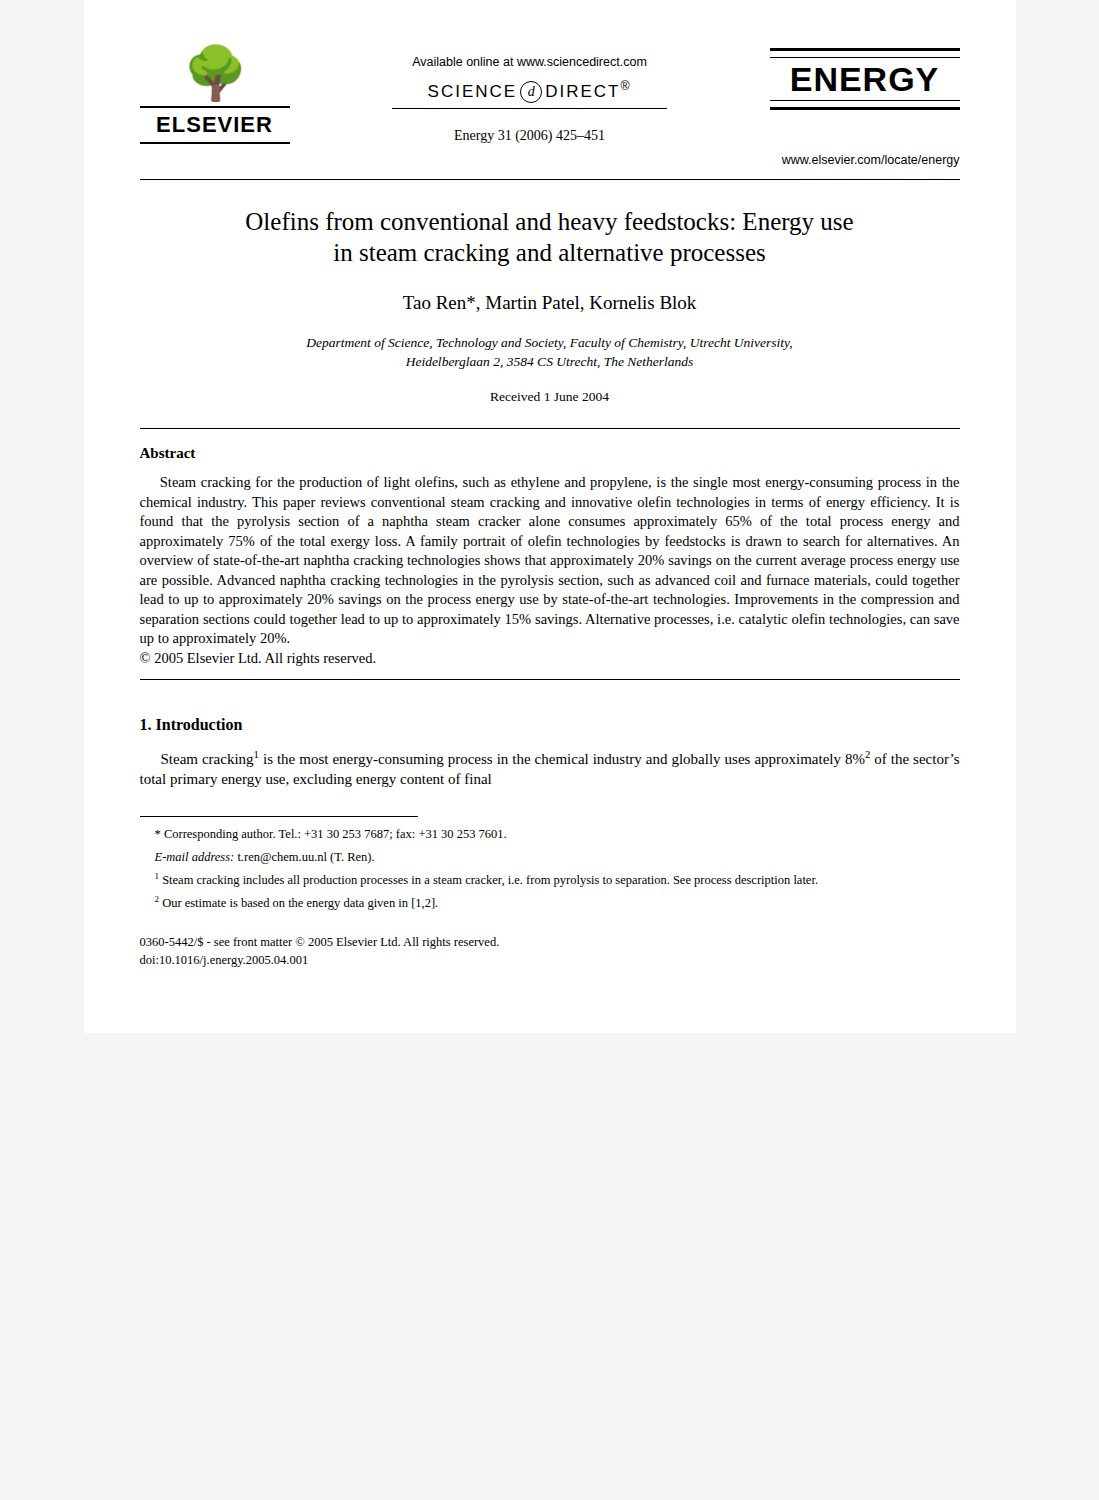🌳
ELSEVIER
Available online at www.sciencedirect.com
SCIENCEd DIRECT®
Energy 31 (2006) 425–451
ENERGY
www.elsevier.com/locate/energy
Olefins from conventional and heavy feedstocks: Energy use
in steam cracking and alternative processes
Tao Ren*, Martin Patel, Kornelis Blok
Department of Science, Technology and Society, Faculty of Chemistry, Utrecht University,
Heidelberglaan 2, 3584 CS Utrecht, The Netherlands
Received 1 June 2004
Abstract
Steam cracking for the production of light olefins, such as ethylene and propylene, is the single most energy-consuming process in the chemical industry. This paper reviews conventional steam cracking and innovative olefin technologies in terms of energy efficiency. It is found that the pyrolysis section of a naphtha steam cracker alone consumes approximately 65% of the total process energy and approximately 75% of the total exergy loss. A family portrait of olefin technologies by feedstocks is drawn to search for alternatives. An overview of state-of-the-art naphtha cracking technologies shows that approximately 20% savings on the current average process energy use are possible. Advanced naphtha cracking technologies in the pyrolysis section, such as advanced coil and furnace materials, could together lead to up to approximately 20% savings on the process energy use by state-of-the-art technologies. Improvements in the compression and separation sections could together lead to up to approximately 15% savings. Alternative processes, i.e. catalytic olefin technologies, can save up to approximately 20%.
© 2005 Elsevier Ltd. All rights reserved.
1. Introduction
Steam cracking1 is the most energy-consuming process in the chemical industry and globally uses approximately 8%2 of the sector’s total primary energy use, excluding energy content of final
* Corresponding author. Tel.: +31 30 253 7687; fax: +31 30 253 7601.
E-mail address: t.ren@chem.uu.nl (T. Ren).
1 Steam cracking includes all production processes in a steam cracker, i.e. from pyrolysis to separation. See process description later.
2 Our estimate is based on the energy data given in [1,2].
0360-5442/$ - see front matter © 2005 Elsevier Ltd. All rights reserved.
doi:10.1016/j.energy.2005.04.001